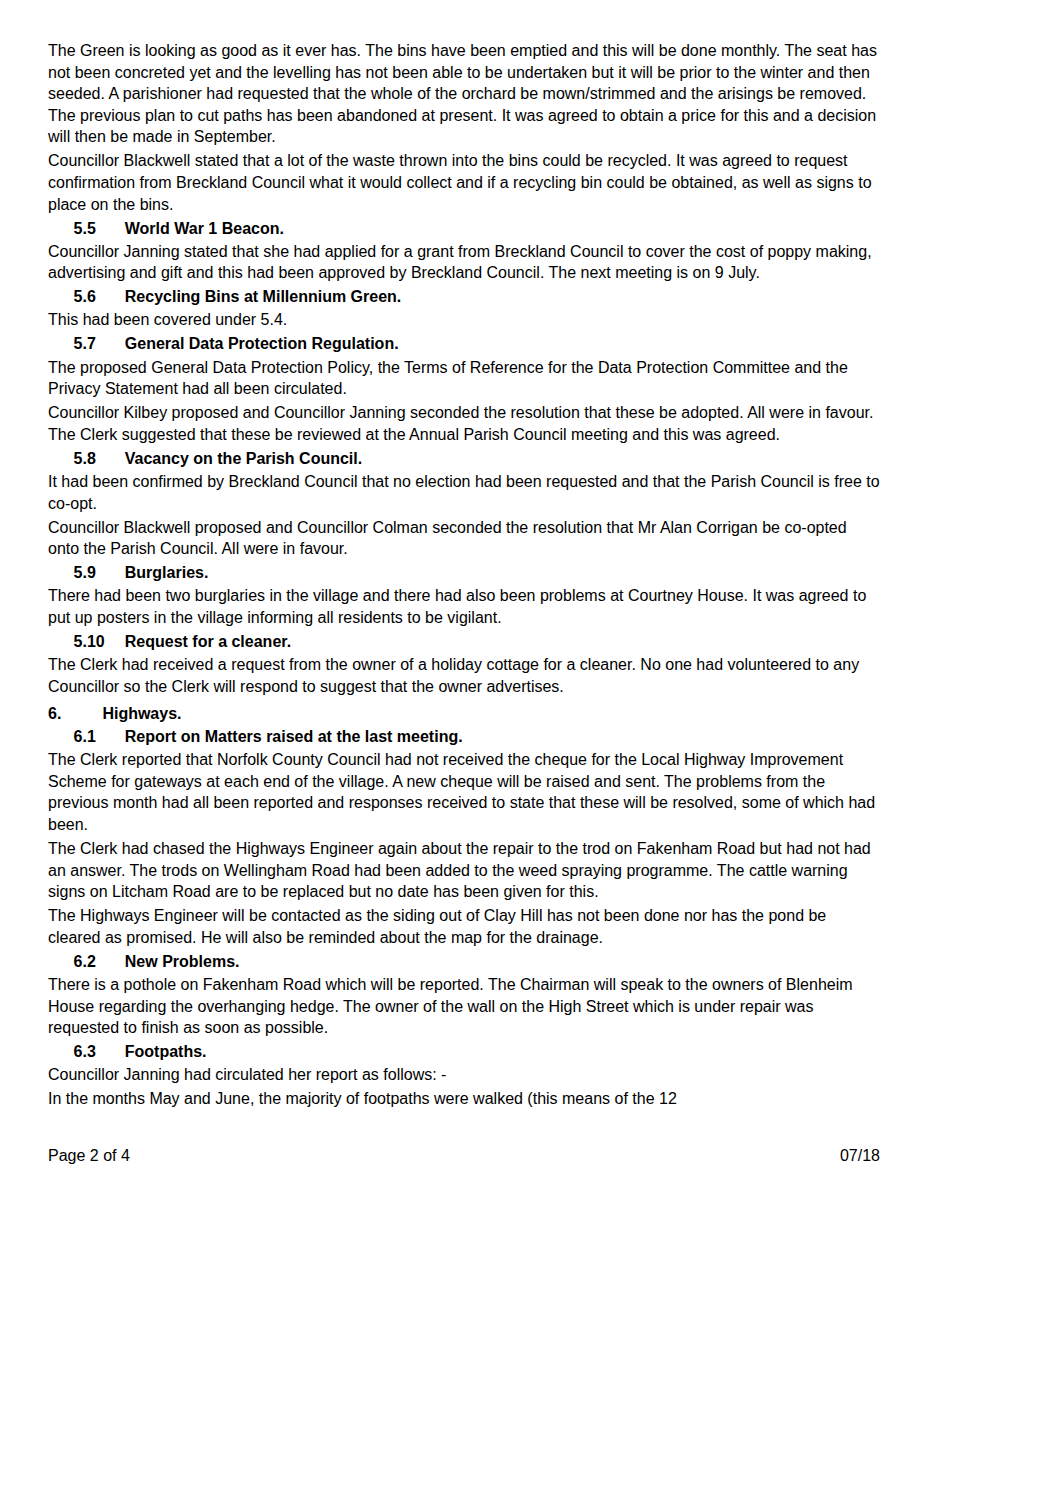The Green is looking as good as it ever has. The bins have been emptied and this will be done monthly. The seat has not been concreted yet and the levelling has not been able to be undertaken but it will be prior to the winter and then seeded. A parishioner had requested that the whole of the orchard be mown/strimmed and the arisings be removed. The previous plan to cut paths has been abandoned at present. It was agreed to obtain a price for this and a decision will then be made in September.
Councillor Blackwell stated that a lot of the waste thrown into the bins could be recycled. It was agreed to request confirmation from Breckland Council what it would collect and if a recycling bin could be obtained, as well as signs to place on the bins.
5.5 World War 1 Beacon.
Councillor Janning stated that she had applied for a grant from Breckland Council to cover the cost of poppy making, advertising and gift and this had been approved by Breckland Council. The next meeting is on 9 July.
5.6 Recycling Bins at Millennium Green.
This had been covered under 5.4.
5.7 General Data Protection Regulation.
The proposed General Data Protection Policy, the Terms of Reference for the Data Protection Committee and the Privacy Statement had all been circulated.
Councillor Kilbey proposed and Councillor Janning seconded the resolution that these be adopted. All were in favour. The Clerk suggested that these be reviewed at the Annual Parish Council meeting and this was agreed.
5.8 Vacancy on the Parish Council.
It had been confirmed by Breckland Council that no election had been requested and that the Parish Council is free to co-opt.
Councillor Blackwell proposed and Councillor Colman seconded the resolution that Mr Alan Corrigan be co-opted onto the Parish Council. All were in favour.
5.9 Burglaries.
There had been two burglaries in the village and there had also been problems at Courtney House. It was agreed to put up posters in the village informing all residents to be vigilant.
5.10 Request for a cleaner.
The Clerk had received a request from the owner of a holiday cottage for a cleaner. No one had volunteered to any Councillor so the Clerk will respond to suggest that the owner advertises.
6. Highways.
6.1 Report on Matters raised at the last meeting.
The Clerk reported that Norfolk County Council had not received the cheque for the Local Highway Improvement Scheme for gateways at each end of the village. A new cheque will be raised and sent. The problems from the previous month had all been reported and responses received to state that these will be resolved, some of which had been.
The Clerk had chased the Highways Engineer again about the repair to the trod on Fakenham Road but had not had an answer. The trods on Wellingham Road had been added to the weed spraying programme. The cattle warning signs on Litcham Road are to be replaced but no date has been given for this.
The Highways Engineer will be contacted as the siding out of Clay Hill has not been done nor has the pond be cleared as promised. He will also be reminded about the map for the drainage.
6.2 New Problems.
There is a pothole on Fakenham Road which will be reported. The Chairman will speak to the owners of Blenheim House regarding the overhanging hedge. The owner of the wall on the High Street which is under repair was requested to finish as soon as possible.
6.3 Footpaths.
Councillor Janning had circulated her report as follows: -
In the months May and June, the majority of footpaths were walked (this means of the 12
Page 2 of 4 07/18